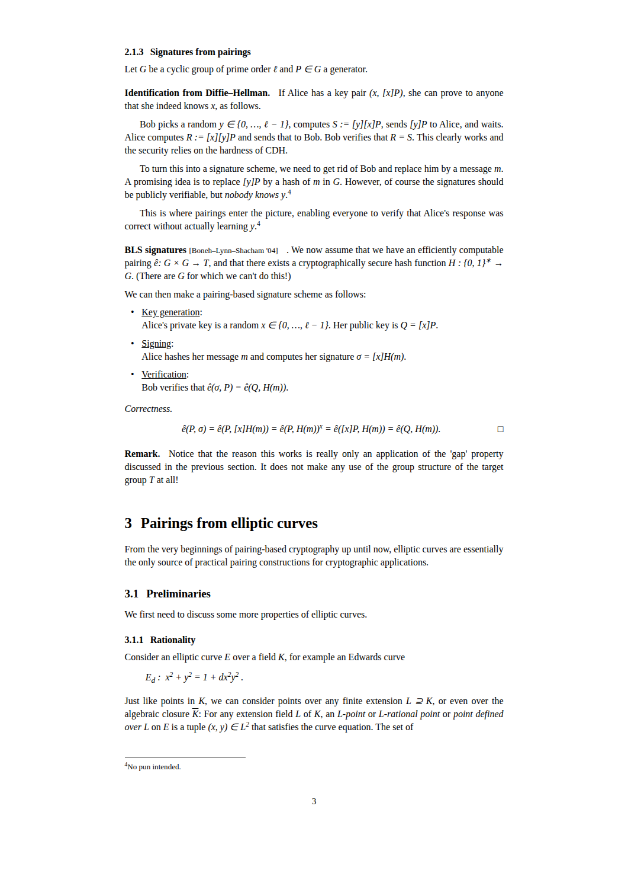2.1.3 Signatures from pairings
Let G be a cyclic group of prime order ℓ and P ∈ G a generator.
Identification from Diffie–Hellman. If Alice has a key pair (x, [x]P), she can prove to anyone that she indeed knows x, as follows.
Bob picks a random y ∈ {0, …, ℓ − 1}, computes S := [y][x]P, sends [y]P to Alice, and waits. Alice computes R := [x][y]P and sends that to Bob. Bob verifies that R = S. This clearly works and the security relies on the hardness of CDH.
To turn this into a signature scheme, we need to get rid of Bob and replace him by a message m. A promising idea is to replace [y]P by a hash of m in G. However, of course the signatures should be publicly verifiable, but nobody knows y.4
This is where pairings enter the picture, enabling everyone to verify that Alice's response was correct without actually learning y.4
BLS signatures [Boneh–Lynn–Shacham '04]. We now assume that we have an efficiently computable pairing ê: G × G → T, and that there exists a cryptographically secure hash function H : {0, 1}∗ → G. (There are G for which we can't do this!)
We can then make a pairing-based signature scheme as follows:
Key generation:
Alice's private key is a random x ∈ {0, …, ℓ − 1}. Her public key is Q = [x]P.
Signing:
Alice hashes her message m and computes her signature σ = [x]H(m).
Verification:
Bob verifies that ê(σ, P) = ê(Q, H(m)).
Correctness.
ê(P, σ) = ê(P, [x]H(m)) = ê(P, H(m))x = ê([x]P, H(m)) = ê(Q, H(m)). □
Remark. Notice that the reason this works is really only an application of the 'gap' property discussed in the previous section. It does not make any use of the group structure of the target group T at all!
3 Pairings from elliptic curves
From the very beginnings of pairing-based cryptography up until now, elliptic curves are essentially the only source of practical pairing constructions for cryptographic applications.
3.1 Preliminaries
We first need to discuss some more properties of elliptic curves.
3.1.1 Rationality
Consider an elliptic curve E over a field K, for example an Edwards curve
Ed : x2 + y2 = 1 + dx2y2 .
Just like points in K, we can consider points over any finite extension L ⊇ K, or even over the algebraic closure K: For any extension field L of K, an L-point or L-rational point or point defined over L on E is a tuple (x, y) ∈ L2 that satisfies the curve equation. The set of
4No pun intended.
3